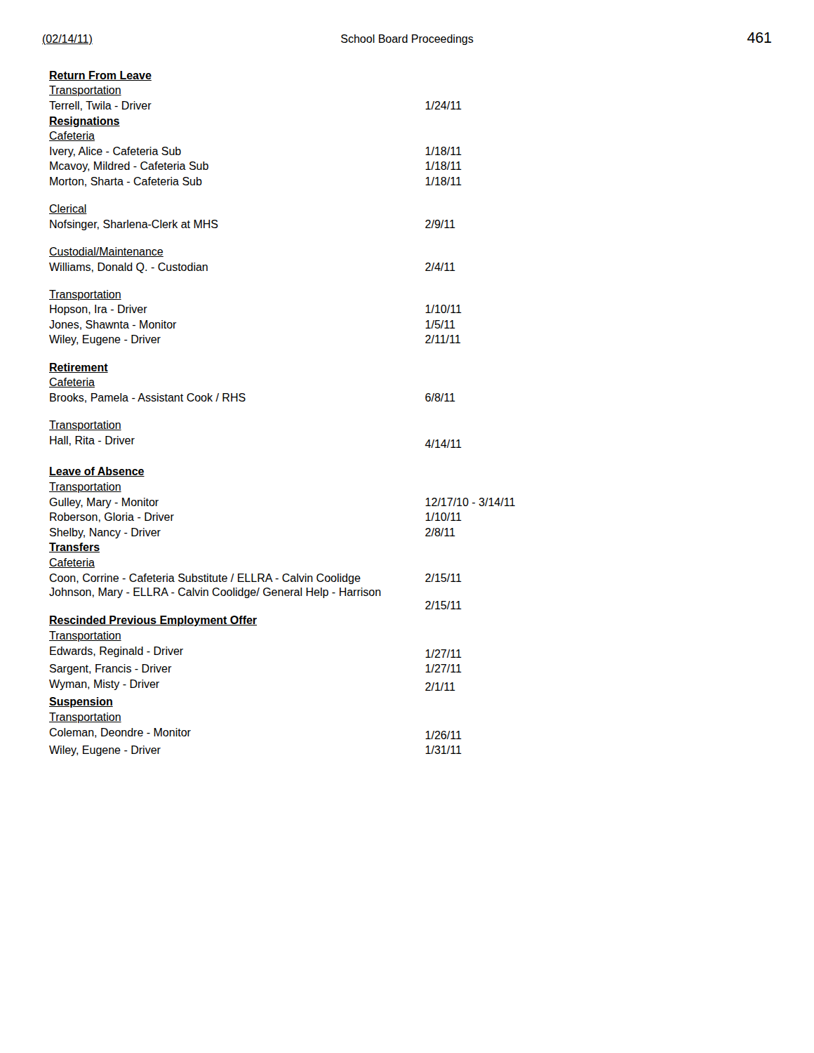(02/14/11)
School Board Proceedings
461
Return From Leave
Transportation
| Terrell, Twila - Driver | 1/24/11 |
Resignations
Cafeteria
| Ivery, Alice - Cafeteria Sub | 1/18/11 |
| Mcavoy, Mildred - Cafeteria Sub | 1/18/11 |
| Morton, Sharta - Cafeteria Sub | 1/18/11 |
Clerical
| Nofsinger, Sharlena-Clerk at MHS | 2/9/11 |
Custodial/Maintenance
| Williams, Donald Q. - Custodian | 2/4/11 |
Transportation
| Hopson, Ira - Driver | 1/10/11 |
| Jones, Shawnta - Monitor | 1/5/11 |
| Wiley, Eugene - Driver | 2/11/11 |
Retirement
Cafeteria
| Brooks, Pamela - Assistant Cook / RHS | 6/8/11 |
Transportation
| Hall, Rita - Driver | 4/14/11 |
Leave of Absence
Transportation
| Gulley, Mary - Monitor | 12/17/10 - 3/14/11 |
| Roberson, Gloria - Driver | 1/10/11 |
| Shelby, Nancy - Driver | 2/8/11 |
Transfers
Cafeteria
| Coon, Corrine - Cafeteria Substitute / ELLRA - Calvin Coolidge | 2/15/11 |
| Johnson, Mary - ELLRA - Calvin Coolidge/ General Help - Harrison | 2/15/11 |
Rescinded Previous Employment Offer
Transportation
| Edwards, Reginald - Driver | 1/27/11 |
| Sargent, Francis - Driver | 1/27/11 |
| Wyman, Misty - Driver | 2/1/11 |
Suspension
Transportation
| Coleman, Deondre - Monitor | 1/26/11 |
| Wiley, Eugene - Driver | 1/31/11 |